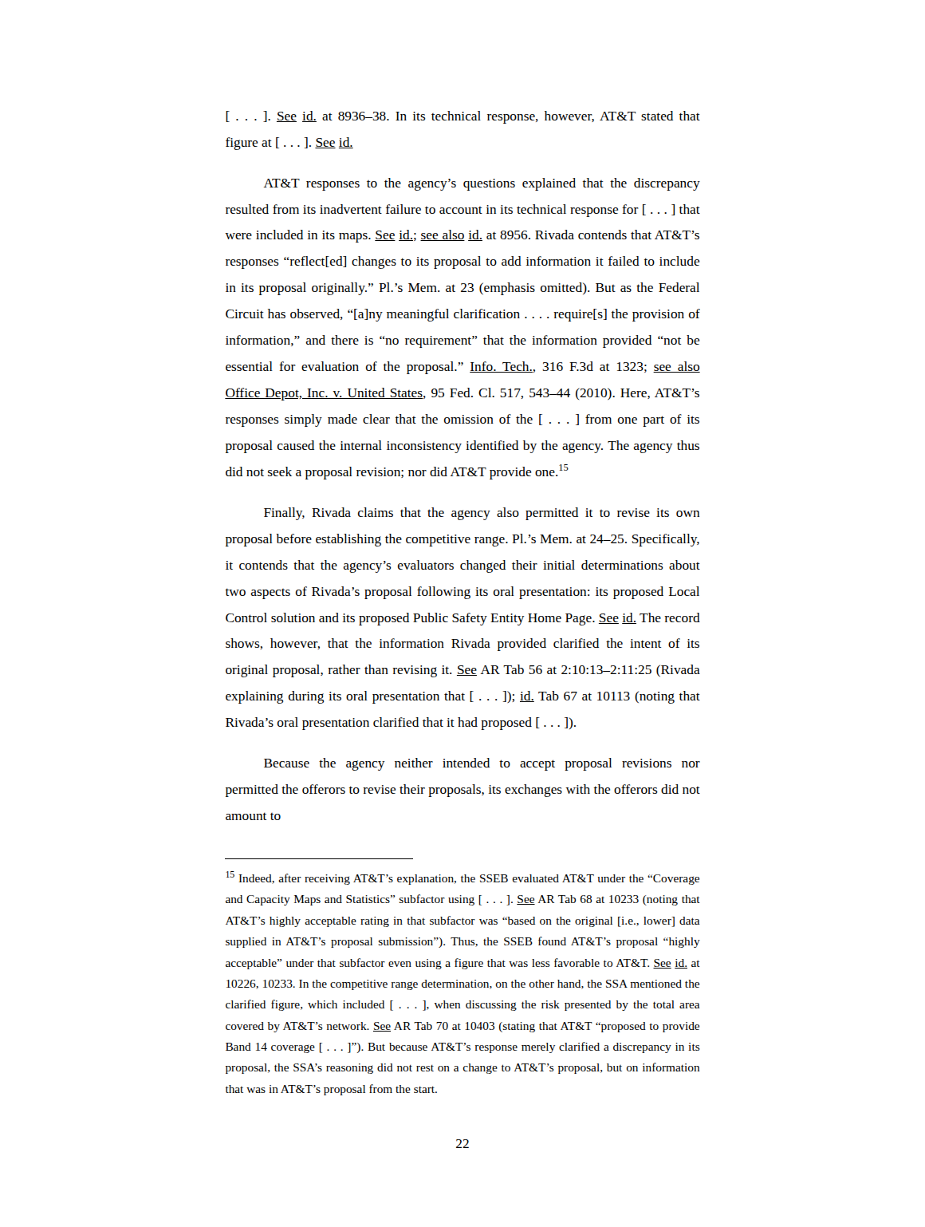[ . . . ]. See id. at 8936–38. In its technical response, however, AT&T stated that figure at [ . . . ]. See id.
AT&T responses to the agency’s questions explained that the discrepancy resulted from its inadvertent failure to account in its technical response for [ . . . ] that were included in its maps. See id.; see also id. at 8956. Rivada contends that AT&T’s responses “reflect[ed] changes to its proposal to add information it failed to include in its proposal originally.” Pl.’s Mem. at 23 (emphasis omitted). But as the Federal Circuit has observed, “[a]ny meaningful clarification . . . . require[s] the provision of information,” and there is “no requirement” that the information provided “not be essential for evaluation of the proposal.” Info. Tech., 316 F.3d at 1323; see also Office Depot, Inc. v. United States, 95 Fed. Cl. 517, 543–44 (2010). Here, AT&T’s responses simply made clear that the omission of the [ . . . ] from one part of its proposal caused the internal inconsistency identified by the agency. The agency thus did not seek a proposal revision; nor did AT&T provide one.15
Finally, Rivada claims that the agency also permitted it to revise its own proposal before establishing the competitive range. Pl.’s Mem. at 24–25. Specifically, it contends that the agency’s evaluators changed their initial determinations about two aspects of Rivada’s proposal following its oral presentation: its proposed Local Control solution and its proposed Public Safety Entity Home Page. See id. The record shows, however, that the information Rivada provided clarified the intent of its original proposal, rather than revising it. See AR Tab 56 at 2:10:13–2:11:25 (Rivada explaining during its oral presentation that [ . . . ]); id. Tab 67 at 10113 (noting that Rivada’s oral presentation clarified that it had proposed [ . . . ]).
Because the agency neither intended to accept proposal revisions nor permitted the offerors to revise their proposals, its exchanges with the offerors did not amount to
15 Indeed, after receiving AT&T’s explanation, the SSEB evaluated AT&T under the “Coverage and Capacity Maps and Statistics” subfactor using [ . . . ]. See AR Tab 68 at 10233 (noting that AT&T’s highly acceptable rating in that subfactor was “based on the original [i.e., lower] data supplied in AT&T’s proposal submission”). Thus, the SSEB found AT&T’s proposal “highly acceptable” under that subfactor even using a figure that was less favorable to AT&T. See id. at 10226, 10233. In the competitive range determination, on the other hand, the SSA mentioned the clarified figure, which included [ . . . ], when discussing the risk presented by the total area covered by AT&T’s network. See AR Tab 70 at 10403 (stating that AT&T “proposed to provide Band 14 coverage [ . . . ]”). But because AT&T’s response merely clarified a discrepancy in its proposal, the SSA’s reasoning did not rest on a change to AT&T’s proposal, but on information that was in AT&T’s proposal from the start.
22